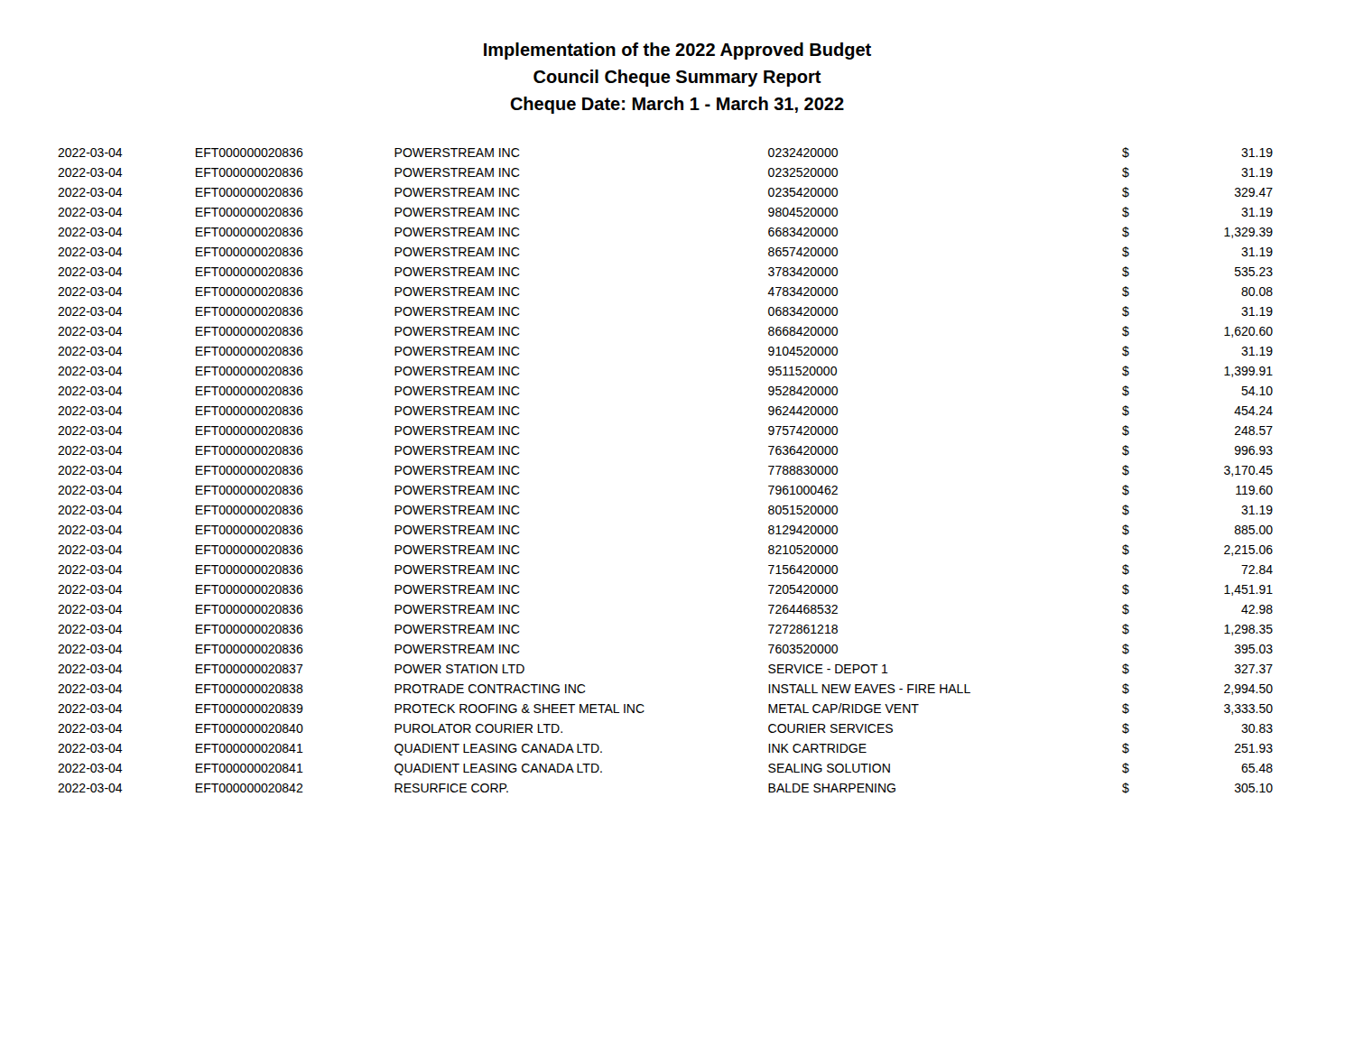Implementation of the 2022 Approved Budget
Council Cheque Summary Report
Cheque Date: March 1 - March 31, 2022
| 2022-03-04 | EFT000000020836 | POWERSTREAM INC | 0232420000 | $ | 31.19 |
| 2022-03-04 | EFT000000020836 | POWERSTREAM INC | 0232520000 | $ | 31.19 |
| 2022-03-04 | EFT000000020836 | POWERSTREAM INC | 0235420000 | $ | 329.47 |
| 2022-03-04 | EFT000000020836 | POWERSTREAM INC | 9804520000 | $ | 31.19 |
| 2022-03-04 | EFT000000020836 | POWERSTREAM INC | 6683420000 | $ | 1,329.39 |
| 2022-03-04 | EFT000000020836 | POWERSTREAM INC | 8657420000 | $ | 31.19 |
| 2022-03-04 | EFT000000020836 | POWERSTREAM INC | 3783420000 | $ | 535.23 |
| 2022-03-04 | EFT000000020836 | POWERSTREAM INC | 4783420000 | $ | 80.08 |
| 2022-03-04 | EFT000000020836 | POWERSTREAM INC | 0683420000 | $ | 31.19 |
| 2022-03-04 | EFT000000020836 | POWERSTREAM INC | 8668420000 | $ | 1,620.60 |
| 2022-03-04 | EFT000000020836 | POWERSTREAM INC | 9104520000 | $ | 31.19 |
| 2022-03-04 | EFT000000020836 | POWERSTREAM INC | 9511520000 | $ | 1,399.91 |
| 2022-03-04 | EFT000000020836 | POWERSTREAM INC | 9528420000 | $ | 54.10 |
| 2022-03-04 | EFT000000020836 | POWERSTREAM INC | 9624420000 | $ | 454.24 |
| 2022-03-04 | EFT000000020836 | POWERSTREAM INC | 9757420000 | $ | 248.57 |
| 2022-03-04 | EFT000000020836 | POWERSTREAM INC | 7636420000 | $ | 996.93 |
| 2022-03-04 | EFT000000020836 | POWERSTREAM INC | 7788830000 | $ | 3,170.45 |
| 2022-03-04 | EFT000000020836 | POWERSTREAM INC | 7961000462 | $ | 119.60 |
| 2022-03-04 | EFT000000020836 | POWERSTREAM INC | 8051520000 | $ | 31.19 |
| 2022-03-04 | EFT000000020836 | POWERSTREAM INC | 8129420000 | $ | 885.00 |
| 2022-03-04 | EFT000000020836 | POWERSTREAM INC | 8210520000 | $ | 2,215.06 |
| 2022-03-04 | EFT000000020836 | POWERSTREAM INC | 7156420000 | $ | 72.84 |
| 2022-03-04 | EFT000000020836 | POWERSTREAM INC | 7205420000 | $ | 1,451.91 |
| 2022-03-04 | EFT000000020836 | POWERSTREAM INC | 7264468532 | $ | 42.98 |
| 2022-03-04 | EFT000000020836 | POWERSTREAM INC | 7272861218 | $ | 1,298.35 |
| 2022-03-04 | EFT000000020836 | POWERSTREAM INC | 7603520000 | $ | 395.03 |
| 2022-03-04 | EFT000000020837 | POWER STATION LTD | SERVICE - DEPOT 1 | $ | 327.37 |
| 2022-03-04 | EFT000000020838 | PROTRADE CONTRACTING INC | INSTALL NEW EAVES - FIRE HALL | $ | 2,994.50 |
| 2022-03-04 | EFT000000020839 | PROTECK ROOFING & SHEET METAL INC | METAL CAP/RIDGE VENT | $ | 3,333.50 |
| 2022-03-04 | EFT000000020840 | PUROLATOR COURIER LTD. | COURIER SERVICES | $ | 30.83 |
| 2022-03-04 | EFT000000020841 | QUADIENT LEASING CANADA LTD. | INK CARTRIDGE | $ | 251.93 |
| 2022-03-04 | EFT000000020841 | QUADIENT LEASING CANADA LTD. | SEALING SOLUTION | $ | 65.48 |
| 2022-03-04 | EFT000000020842 | RESURFICE CORP. | BALDE SHARPENING | $ | 305.10 |